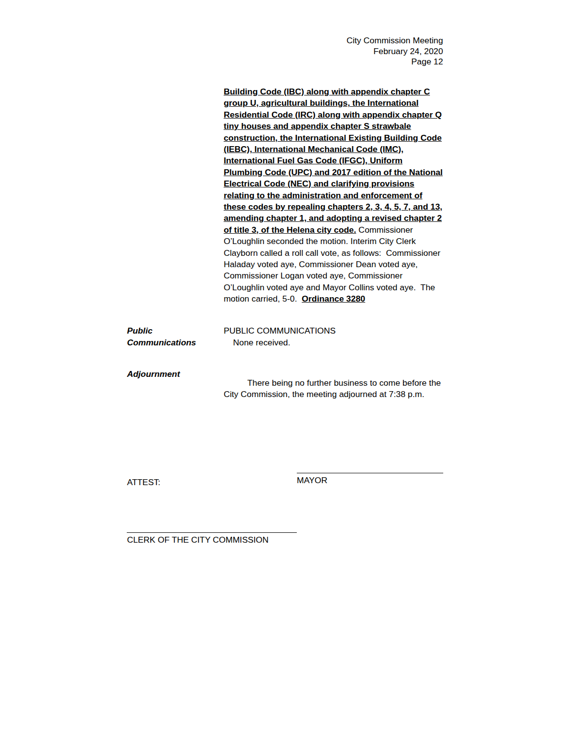City Commission Meeting
February 24, 2020
Page 12
Building Code (IBC) along with appendix chapter C group U, agricultural buildings, the International Residential Code (IRC) along with appendix chapter Q tiny houses and appendix chapter S strawbale construction, the International Existing Building Code (IEBC), International Mechanical Code (IMC), International Fuel Gas Code (IFGC), Uniform Plumbing Code (UPC) and 2017 edition of the National Electrical Code (NEC) and clarifying provisions relating to the administration and enforcement of these codes by repealing chapters 2, 3, 4, 5, 7, and 13, amending chapter 1, and adopting a revised chapter 2 of title 3, of the Helena city code. Commissioner O’Loughlin seconded the motion. Interim City Clerk Clayborn called a roll call vote, as follows: Commissioner Haladay voted aye, Commissioner Dean voted aye, Commissioner Logan voted aye, Commissioner O’Loughlin voted aye and Mayor Collins voted aye. The motion carried, 5-0. Ordinance 3280
Public
Communications
PUBLIC COMMUNICATIONS
None received.
Adjournment
There being no further business to come before the City Commission, the meeting adjourned at 7:38 p.m.
MAYOR
ATTEST:
CLERK OF THE CITY COMMISSION